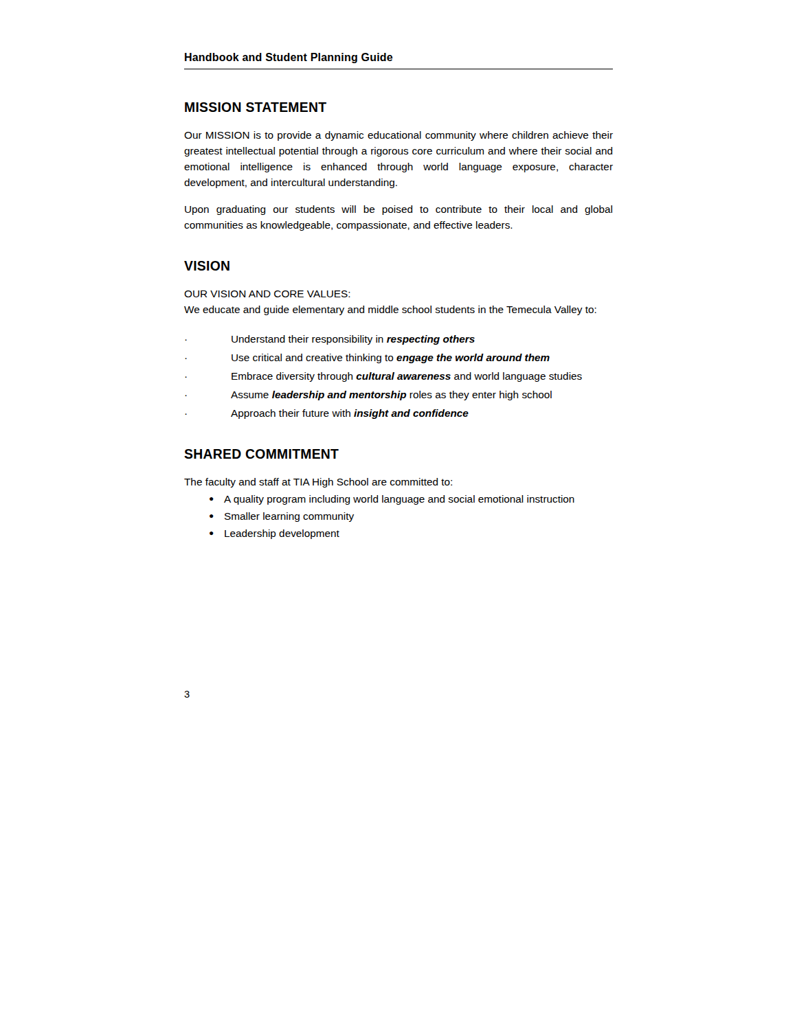Handbook and Student Planning Guide
MISSION STATEMENT
Our MISSION is to provide a dynamic educational community where children achieve their greatest intellectual potential through a rigorous core curriculum and where their social and emotional intelligence is enhanced through world language exposure, character development, and intercultural understanding.
Upon graduating our students will be poised to contribute to their local and global communities as knowledgeable, compassionate, and effective leaders.
VISION
OUR VISION AND CORE VALUES:
We educate and guide elementary and middle school students in the Temecula Valley to:
Understand their responsibility in respecting others
Use critical and creative thinking to engage the world around them
Embrace diversity through cultural awareness and world language studies
Assume leadership and mentorship roles as they enter high school
Approach their future with insight and confidence
SHARED COMMITMENT
The faculty and staff at TIA High School are committed to:
A quality program including world language and social emotional instruction
Smaller learning community
Leadership development
3